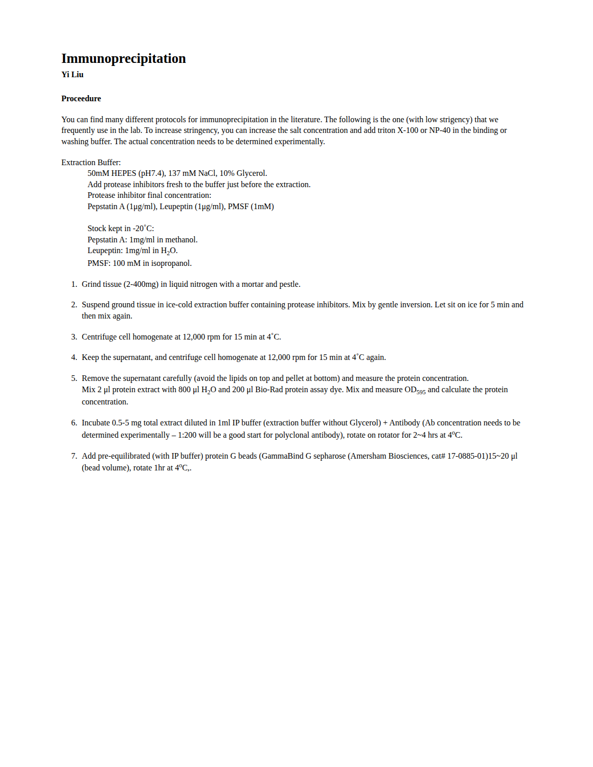Immunoprecipitation
Yi Liu
Proceedure
You can find many different protocols for immunoprecipitation in the literature. The following is the one (with low strigency) that we frequently use in the lab. To increase stringency, you can increase the salt concentration and add triton X-100 or NP-40 in the binding or washing buffer. The actual concentration needs to be determined experimentally.
Extraction Buffer:
50mM HEPES (pH7.4), 137 mM NaCl, 10% Glycerol.
Add protease inhibitors fresh to the buffer just before the extraction.
Protease inhibitor final concentration:
Pepstatin A (1μg/ml), Leupeptin (1μg/ml), PMSF (1mM)
Stock kept in -20˚C:
Pepstatin A: 1mg/ml in methanol.
Leupeptin: 1mg/ml in H2O.
PMSF: 100 mM in isopropanol.
Grind tissue (2-400mg) in liquid nitrogen with a mortar and pestle.
Suspend ground tissue in ice-cold extraction buffer containing protease inhibitors. Mix by gentle inversion. Let sit on ice for 5 min and then mix again.
Centrifuge cell homogenate at 12,000 rpm for 15 min at 4˚C.
Keep the supernatant, and centrifuge cell homogenate at 12,000 rpm for 15 min at 4˚C again.
Remove the supernatant carefully (avoid the lipids on top and pellet at bottom) and measure the protein concentration.
Mix 2 μl protein extract with 800 μl H2O and 200 μl Bio-Rad protein assay dye. Mix and measure OD595 and calculate the protein concentration.
Incubate 0.5-5 mg total extract diluted in 1ml IP buffer (extraction buffer without Glycerol) + Antibody (Ab concentration needs to be determined experimentally – 1:200 will be a good start for polyclonal antibody), rotate on rotator for 2~4 hrs at 4oC.
Add pre-equilibrated (with IP buffer) protein G beads (GammaBind G sepharose (Amersham Biosciences, cat# 17-0885-01)15~20 μl (bead volume), rotate 1hr at 4oC,.